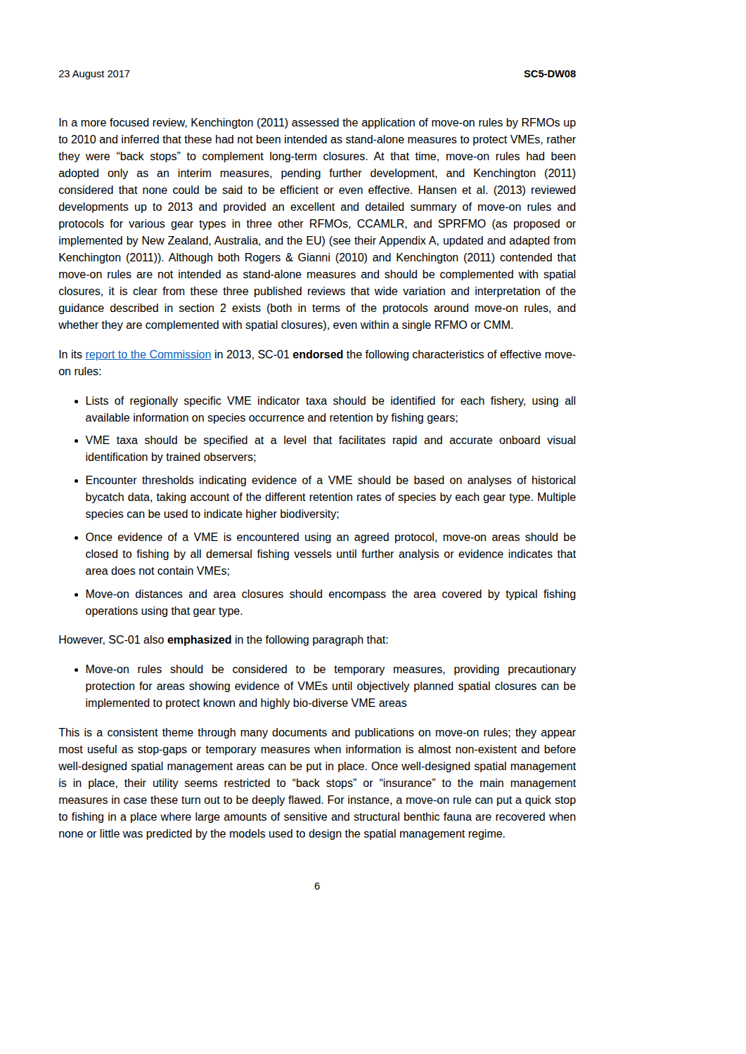23 August 2017
SC5-DW08
In a more focused review, Kenchington (2011) assessed the application of move-on rules by RFMOs up to 2010 and inferred that these had not been intended as stand-alone measures to protect VMEs, rather they were “back stops” to complement long-term closures. At that time, move-on rules had been adopted only as an interim measures, pending further development, and Kenchington (2011) considered that none could be said to be efficient or even effective. Hansen et al. (2013) reviewed developments up to 2013 and provided an excellent and detailed summary of move-on rules and protocols for various gear types in three other RFMOs, CCAMLR, and SPRFMO (as proposed or implemented by New Zealand, Australia, and the EU) (see their Appendix A, updated and adapted from Kenchington (2011)). Although both Rogers & Gianni (2010) and Kenchington (2011) contended that move-on rules are not intended as stand-alone measures and should be complemented with spatial closures, it is clear from these three published reviews that wide variation and interpretation of the guidance described in section 2 exists (both in terms of the protocols around move-on rules, and whether they are complemented with spatial closures), even within a single RFMO or CMM.
In its report to the Commission in 2013, SC-01 endorsed the following characteristics of effective move-on rules:
Lists of regionally specific VME indicator taxa should be identified for each fishery, using all available information on species occurrence and retention by fishing gears;
VME taxa should be specified at a level that facilitates rapid and accurate onboard visual identification by trained observers;
Encounter thresholds indicating evidence of a VME should be based on analyses of historical bycatch data, taking account of the different retention rates of species by each gear type. Multiple species can be used to indicate higher biodiversity;
Once evidence of a VME is encountered using an agreed protocol, move-on areas should be closed to fishing by all demersal fishing vessels until further analysis or evidence indicates that area does not contain VMEs;
Move-on distances and area closures should encompass the area covered by typical fishing operations using that gear type.
However, SC-01 also emphasized in the following paragraph that:
Move-on rules should be considered to be temporary measures, providing precautionary protection for areas showing evidence of VMEs until objectively planned spatial closures can be implemented to protect known and highly bio-diverse VME areas
This is a consistent theme through many documents and publications on move-on rules; they appear most useful as stop-gaps or temporary measures when information is almost non-existent and before well-designed spatial management areas can be put in place. Once well-designed spatial management is in place, their utility seems restricted to “back stops” or “insurance” to the main management measures in case these turn out to be deeply flawed. For instance, a move-on rule can put a quick stop to fishing in a place where large amounts of sensitive and structural benthic fauna are recovered when none or little was predicted by the models used to design the spatial management regime.
6